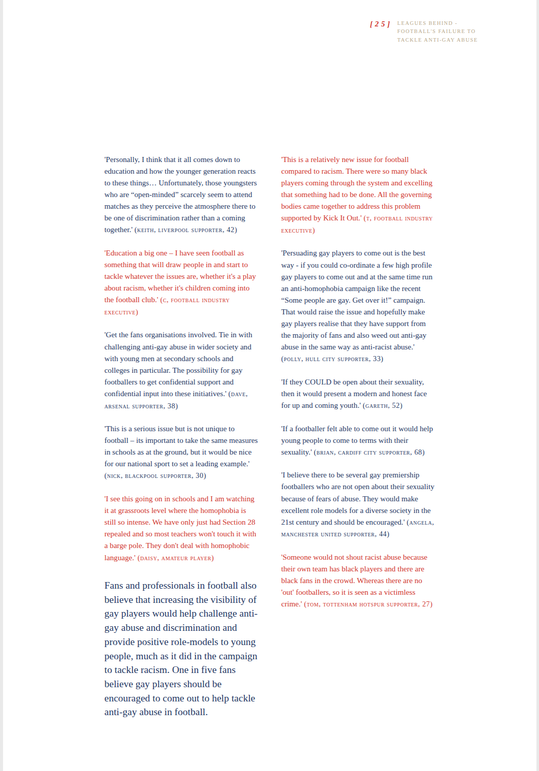[ 2 5 ]
Leagues Behind -
Football's Failure to
Tackle Anti-Gay Abuse
'Personally, I think that it all comes down to education and how the younger generation reacts to these things… Unfortunately, those youngsters who are “open-minded” scarcely seem to attend matches as they perceive the atmosphere there to be one of discrimination rather than a coming together.' (Keith, Liverpool supporter, 42)
'Education a big one – I have seen football as something that will draw people in and start to tackle whatever the issues are, whether it's a play about racism, whether it's children coming into the football club.' (C, football industry executive)
'Get the fans organisations involved. Tie in with challenging anti-gay abuse in wider society and with young men at secondary schools and colleges in particular. The possibility for gay footballers to get confidential support and confidential input into these initiatives.' (Dave, Arsenal supporter, 38)
'This is a serious issue but is not unique to football – its important to take the same measures in schools as at the ground, but it would be nice for our national sport to set a leading example.' (Nick, Blackpool supporter, 30)
'I see this going on in schools and I am watching it at grassroots level where the homophobia is still so intense. We have only just had Section 28 repealed and so most teachers won't touch it with a barge pole. They don't deal with homophobic language.' (Daisy, amateur player)
Fans and professionals in football also believe that increasing the visibility of gay players would help challenge anti-gay abuse and discrimination and provide positive role-models to young people, much as it did in the campaign to tackle racism. One in five fans believe gay players should be encouraged to come out to help tackle anti-gay abuse in football.
'This is a relatively new issue for football compared to racism. There were so many black players coming through the system and excelling that something had to be done. All the governing bodies came together to address this problem supported by Kick It Out.' (T, football industry executive)
'Persuading gay players to come out is the best way - if you could co-ordinate a few high profile gay players to come out and at the same time run an anti-homophobia campaign like the recent “Some people are gay. Get over it!” campaign. That would raise the issue and hopefully make gay players realise that they have support from the majority of fans and also weed out anti-gay abuse in the same way as anti-racist abuse.' (Polly, Hull City supporter, 33)
'If they COULD be open about their sexuality, then it would present a modern and honest face for up and coming youth.' (Gareth, 52)
'If a footballer felt able to come out it would help young people to come to terms with their sexuality.' (Brian, Cardiff City supporter, 68)
'I believe there to be several gay premiership footballers who are not open about their sexuality because of fears of abuse. They would make excellent role models for a diverse society in the 21st century and should be encouraged.' (Angela, Manchester United supporter, 44)
'Someone would not shout racist abuse because their own team has black players and there are black fans in the crowd. Whereas there are no 'out' footballers, so it is seen as a victimless crime.' (Tom, Tottenham Hotspur supporter, 27)